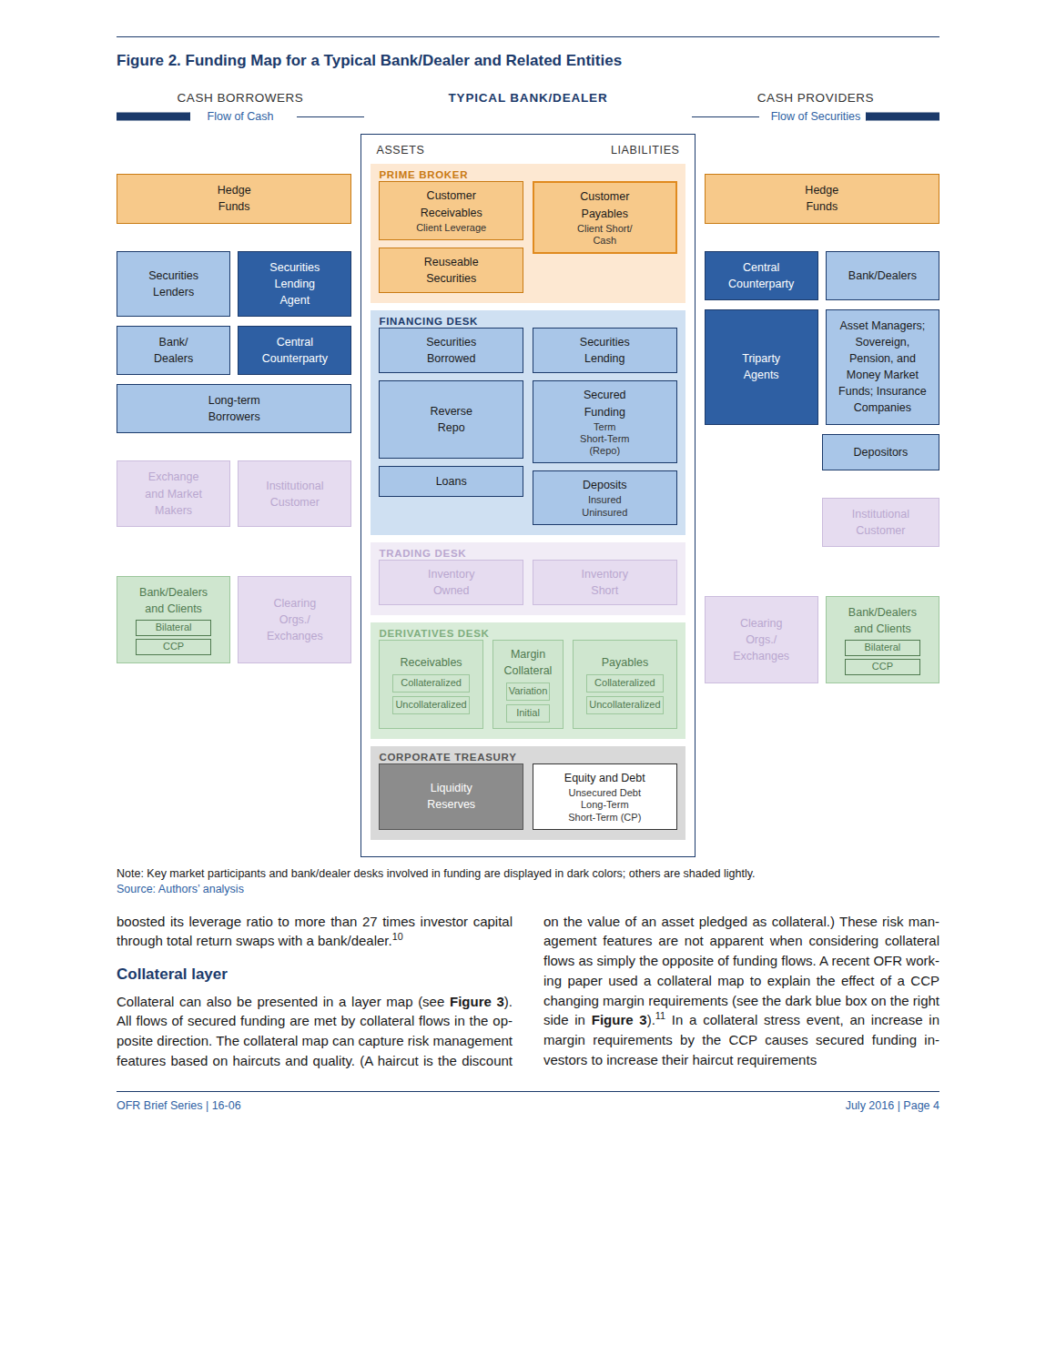Figure 2. Funding Map for a Typical Bank/Dealer and Related Entities
CASH BORROWERS
TYPICAL BANK/DEALER
CASH PROVIDERS
Flow of Cash
Flow of Securities
Hedge
Funds
Securities
Lenders
Securities
Lending
Agent
Bank/
Dealers
Central
Counterparty
Long-term
Borrowers
Exchange
and Market
Makers
Institutional
Customer
Bank/Dealers
and Clients
Bilateral
CCP
Clearing
Orgs./
Exchanges
ASSETS LIABILITIES
PRIME BROKER
Customer
Receivables
Client Leverage
Reuseable
Securities
Customer
Payables
Client Short/
Cash
FINANCING DESK
Securities
Borrowed
Reverse
Repo
Loans
Securities
Lending
Secured
Funding
Term
Short-Term
(Repo)
Deposits
Insured
Uninsured
TRADING DESK
Inventory
Owned
Inventory
Short
DERIVATIVES DESK
Receivables
Collateralized
Uncollateralized
Margin
Collateral
Variation
Initial
Payables
Collateralized
Uncollateralized
CORPORATE TREASURY
Liquidity
Reserves
Equity and Debt
Unsecured Debt
Long-Term
Short-Term (CP)
Hedge
Funds
Central
Counterparty
Bank/Dealers
Triparty
Agents
Asset Managers;
Sovereign,
Pension, and
Money Market
Funds; Insurance
Companies
Depositors
Institutional
Customer
Clearing
Orgs./
Exchanges
Bank/Dealers
and Clients
Bilateral
CCP
Note: Key market participants and bank/dealer desks involved in funding are displayed in dark colors; others are shaded lightly.
Source: Authors’ analysis
boosted its leverage ratio to more than 27 times investor capital through total return swaps with a bank/dealer.10
Collateral layer
Collateral can also be presented in a layer map (see Figure 3). All flows of secured funding are met by collateral flows in the opposite direction. The collateral map can capture risk management features based on haircuts and quality. (A haircut is the discount on the value of an asset pledged as collateral.) These risk management features are not apparent when considering collateral flows as simply the opposite of funding flows. A recent OFR working paper used a collateral map to explain the effect of a CCP changing margin requirements (see the dark blue box on the right side in Figure 3).11 In a collateral stress event, an increase in margin requirements by the CCP causes secured funding investors to increase their haircut requirements
OFR Brief Series | 16-06 July 2016 | Page 4